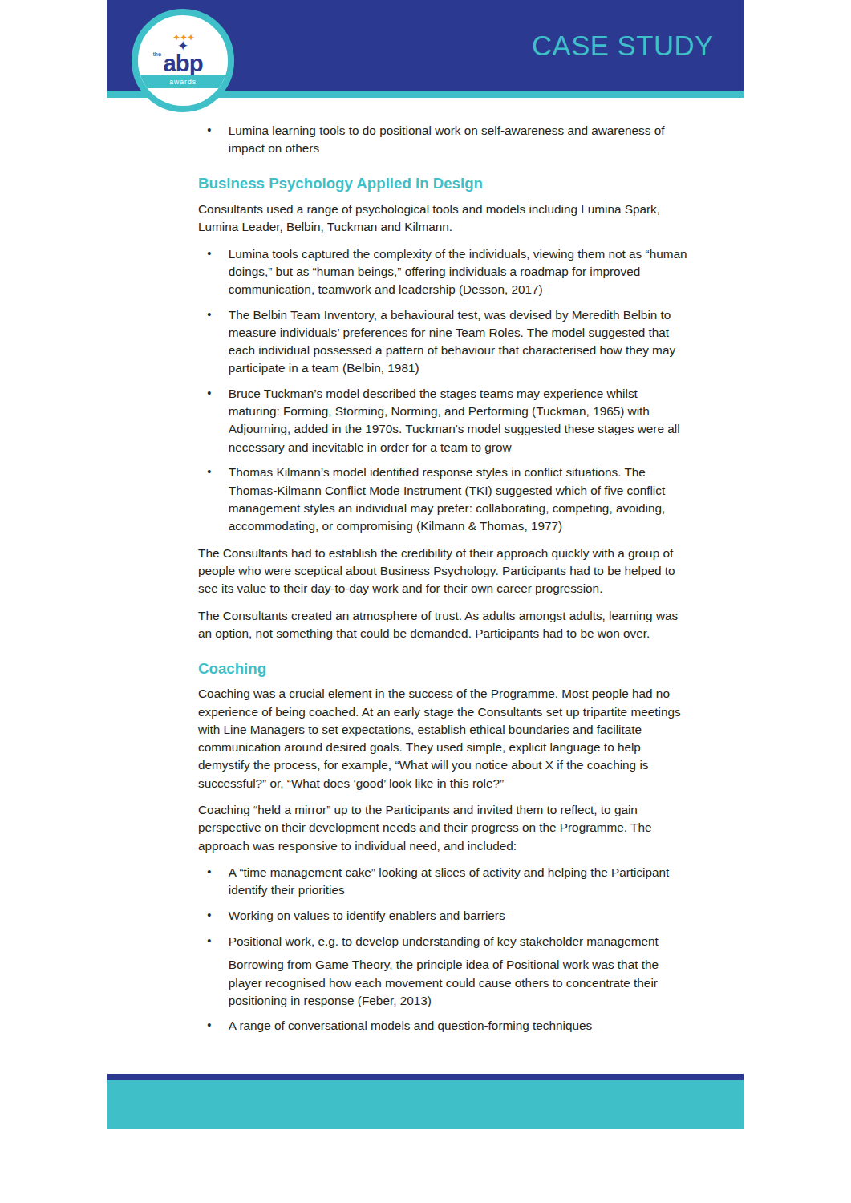✦✦✦
✦
the
abp
awards
CASE STUDY
Lumina learning tools to do positional work on self-awareness and awareness of impact on others
Business Psychology Applied in Design
Consultants used a range of psychological tools and models including Lumina Spark, Lumina Leader, Belbin, Tuckman and Kilmann.
Lumina tools captured the complexity of the individuals, viewing them not as “human doings,” but as “human beings,” offering individuals a roadmap for improved communication, teamwork and leadership (Desson, 2017)
The Belbin Team Inventory, a behavioural test, was devised by Meredith Belbin to measure individuals’ preferences for nine Team Roles. The model suggested that each individual possessed a pattern of behaviour that characterised how they may participate in a team (Belbin, 1981)
Bruce Tuckman’s model described the stages teams may experience whilst maturing: Forming, Storming, Norming, and Performing (Tuckman, 1965) with Adjourning, added in the 1970s. Tuckman's model suggested these stages were all necessary and inevitable in order for a team to grow
Thomas Kilmann’s model identified response styles in conflict situations. The Thomas-Kilmann Conflict Mode Instrument (TKI) suggested which of five conflict management styles an individual may prefer: collaborating, competing, avoiding, accommodating, or compromising (Kilmann & Thomas, 1977)
The Consultants had to establish the credibility of their approach quickly with a group of people who were sceptical about Business Psychology. Participants had to be helped to see its value to their day-to-day work and for their own career progression.
The Consultants created an atmosphere of trust. As adults amongst adults, learning was an option, not something that could be demanded. Participants had to be won over.
Coaching
Coaching was a crucial element in the success of the Programme. Most people had no experience of being coached. At an early stage the Consultants set up tripartite meetings with Line Managers to set expectations, establish ethical boundaries and facilitate communication around desired goals. They used simple, explicit language to help demystify the process, for example, “What will you notice about X if the coaching is successful?” or, “What does ‘good’ look like in this role?”
Coaching “held a mirror” up to the Participants and invited them to reflect, to gain perspective on their development needs and their progress on the Programme. The approach was responsive to individual need, and included:
A “time management cake” looking at slices of activity and helping the Participant identify their priorities
Working on values to identify enablers and barriers
Positional work, e.g. to develop understanding of key stakeholder management
Borrowing from Game Theory, the principle idea of Positional work was that the player recognised how each movement could cause others to concentrate their positioning in response (Feber, 2013)
A range of conversational models and question-forming techniques